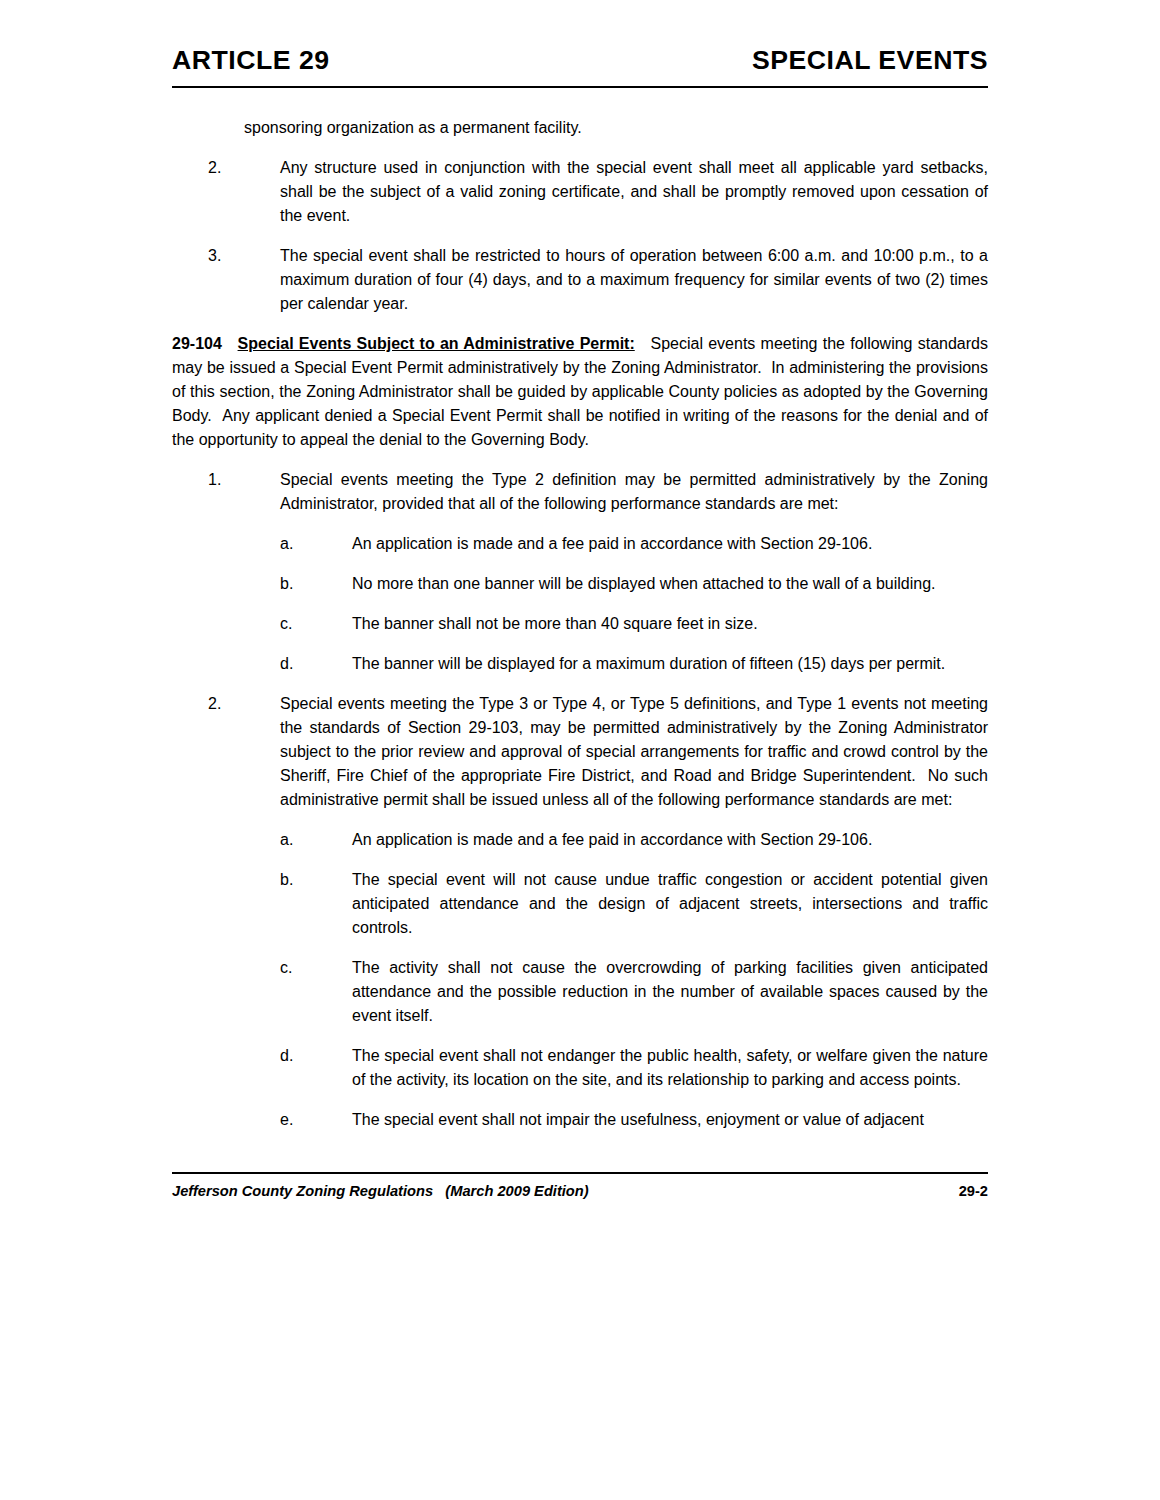ARTICLE 29 SPECIAL EVENTS
sponsoring organization as a permanent facility.
2. Any structure used in conjunction with the special event shall meet all applicable yard setbacks, shall be the subject of a valid zoning certificate, and shall be promptly removed upon cessation of the event.
3. The special event shall be restricted to hours of operation between 6:00 a.m. and 10:00 p.m., to a maximum duration of four (4) days, and to a maximum frequency for similar events of two (2) times per calendar year.
29-104 Special Events Subject to an Administrative Permit: Special events meeting the following standards may be issued a Special Event Permit administratively by the Zoning Administrator. In administering the provisions of this section, the Zoning Administrator shall be guided by applicable County policies as adopted by the Governing Body. Any applicant denied a Special Event Permit shall be notified in writing of the reasons for the denial and of the opportunity to appeal the denial to the Governing Body.
1. Special events meeting the Type 2 definition may be permitted administratively by the Zoning Administrator, provided that all of the following performance standards are met:
a. An application is made and a fee paid in accordance with Section 29-106.
b. No more than one banner will be displayed when attached to the wall of a building.
c. The banner shall not be more than 40 square feet in size.
d. The banner will be displayed for a maximum duration of fifteen (15) days per permit.
2. Special events meeting the Type 3 or Type 4, or Type 5 definitions, and Type 1 events not meeting the standards of Section 29-103, may be permitted administratively by the Zoning Administrator subject to the prior review and approval of special arrangements for traffic and crowd control by the Sheriff, Fire Chief of the appropriate Fire District, and Road and Bridge Superintendent. No such administrative permit shall be issued unless all of the following performance standards are met:
a. An application is made and a fee paid in accordance with Section 29-106.
b. The special event will not cause undue traffic congestion or accident potential given anticipated attendance and the design of adjacent streets, intersections and traffic controls.
c. The activity shall not cause the overcrowding of parking facilities given anticipated attendance and the possible reduction in the number of available spaces caused by the event itself.
d. The special event shall not endanger the public health, safety, or welfare given the nature of the activity, its location on the site, and its relationship to parking and access points.
e. The special event shall not impair the usefulness, enjoyment or value of adjacent
Jefferson County Zoning Regulations (March 2009 Edition) 29-2